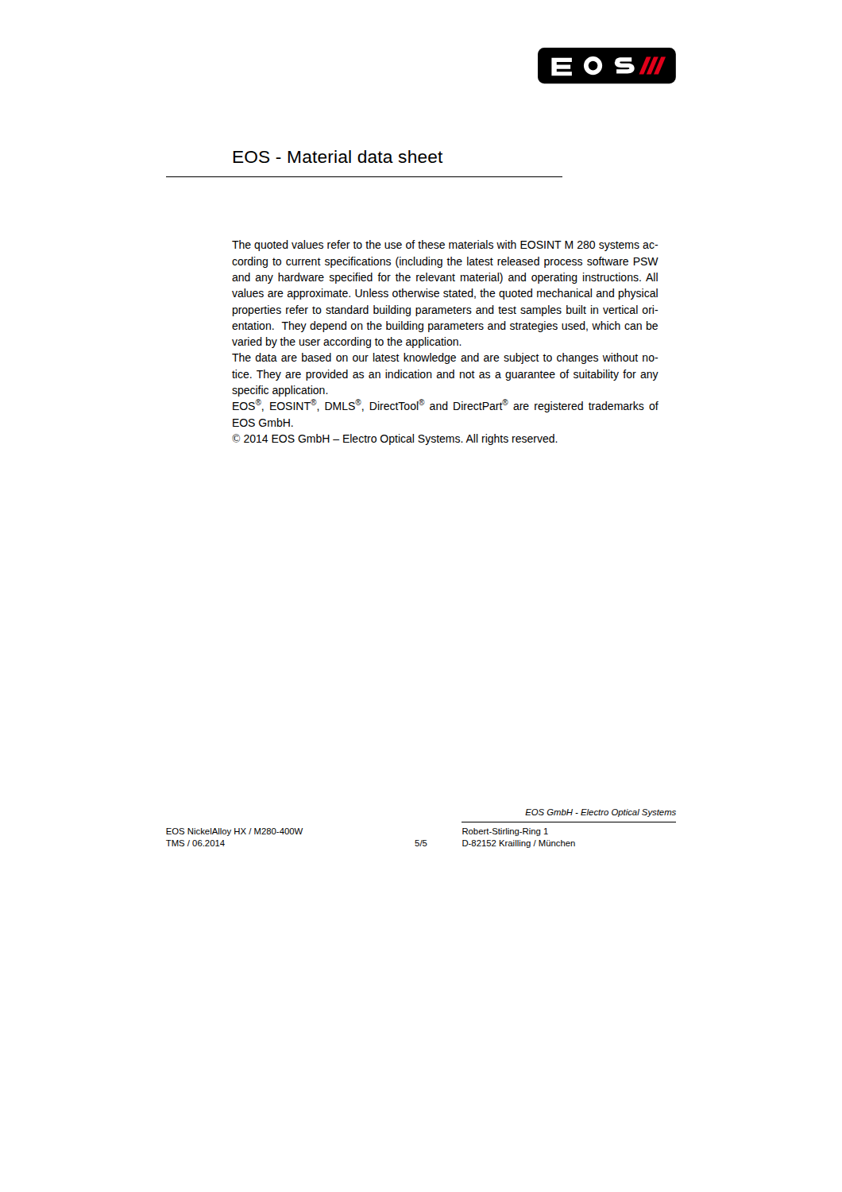EOS - Material data sheet
The quoted values refer to the use of these materials with EOSINT M 280 systems according to current specifications (including the latest released process software PSW and any hardware specified for the relevant material) and operating instructions. All values are approximate. Unless otherwise stated, the quoted mechanical and physical properties refer to standard building parameters and test samples built in vertical orientation. They depend on the building parameters and strategies used, which can be varied by the user according to the application.
The data are based on our latest knowledge and are subject to changes without notice. They are provided as an indication and not as a guarantee of suitability for any specific application.
EOS®, EOSINT®, DMLS®, DirectTool® and DirectPart® are registered trademarks of EOS GmbH.
© 2014 EOS GmbH – Electro Optical Systems. All rights reserved.
EOS GmbH - Electro Optical Systems
| EOS NickelAlloy HX / M280-400W | | Robert-Stirling-Ring 1 |
| TMS / 06.2014 | 5/5 | D-82152 Krailling / München |